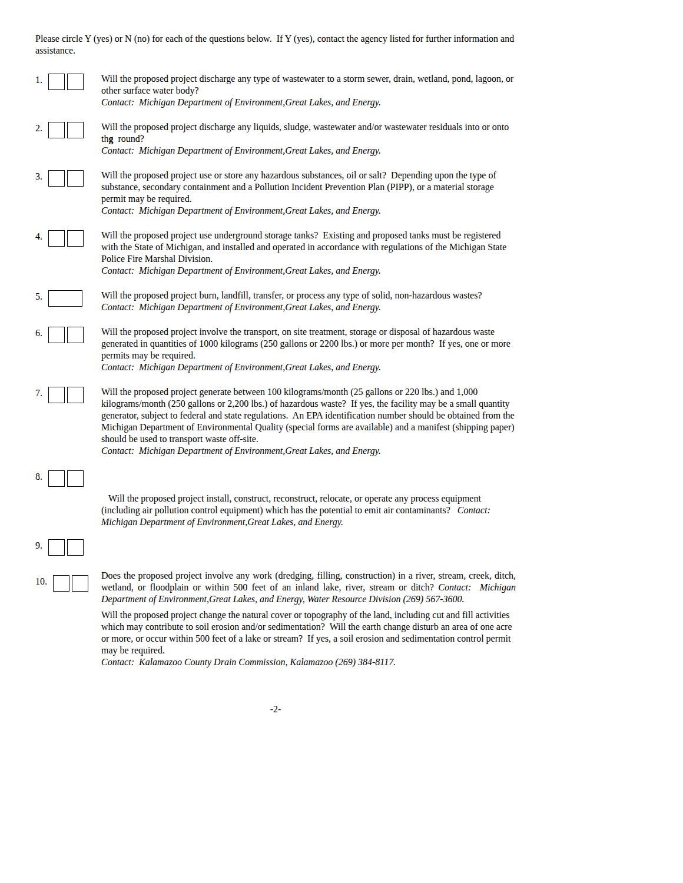Please circle Y (yes) or N (no) for each of the questions below. If Y (yes), contact the agency listed for further information and assistance.
1.
Will the proposed project discharge any type of wastewater to a storm sewer, drain, wetland, pond, lagoon, or other surface water body?
Contact: Michigan Department of Environment,Great Lakes, and Energy.
2.
Will the proposed project discharge any liquids, sludge, wastewater and/or wastewater residuals into or onto thg round?
Contact: Michigan Department of Environment,Great Lakes, and Energy.
3.
Will the proposed project use or store any hazardous substances, oil or salt? Depending upon the type of substance, secondary containment and a Pollution Incident Prevention Plan (PIPP), or a material storage permit may be required.
Contact: Michigan Department of Environment,Great Lakes, and Energy.
4.
Will the proposed project use underground storage tanks? Existing and proposed tanks must be registered with the State of Michigan, and installed and operated in accordance with regulations of the Michigan State Police Fire Marshal Division.
Contact: Michigan Department of Environment,Great Lakes, and Energy.
5.
Will the proposed project burn, landfill, transfer, or process any type of solid, non-hazardous wastes?
Contact: Michigan Department of Environment,Great Lakes, and Energy.
6.
Will the proposed project involve the transport, on site treatment, storage or disposal of hazardous waste generated in quantities of 1000 kilograms (250 gallons or 2200 lbs.) or more per month? If yes, one or more permits may be required.
Contact: Michigan Department of Environment,Great Lakes, and Energy.
7.
Will the proposed project generate between 100 kilograms/month (25 gallons or 220 lbs.) and 1,000 kilograms/month (250 gallons or 2,200 lbs.) of hazardous waste? If yes, the facility may be a small quantity generator, subject to federal and state regulations. An EPA identification number should be obtained from the Michigan Department of Environmental Quality (special forms are available) and a manifest (shipping paper) should be used to transport waste off-site.
Contact: Michigan Department of Environment,Great Lakes, and Energy.
8.
Will the proposed project install, construct, reconstruct, relocate, or operate any process equipment (including air pollution control equipment) which has the potential to emit air contaminants? Contact: Michigan Department of Environment,Great Lakes, and Energy.
9.
Does the proposed project involve any work (dredging, filling, construction) in a river, stream, creek, ditch, wetland, or floodplain or within 500 feet of an inland lake, river, stream or ditch? Contact: Michigan Department of Environment,Great Lakes, and Energy, Water Resource Division (269) 567-3600.
10.
Will the proposed project change the natural cover or topography of the land, including cut and fill activities which may contribute to soil erosion and/or sedimentation? Will the earth change disturb an area of one acre or more, or occur within 500 feet of a lake or stream? If yes, a soil erosion and sedimentation control permit may be required.
Contact: Kalamazoo County Drain Commission, Kalamazoo (269) 384-8117.
-2-